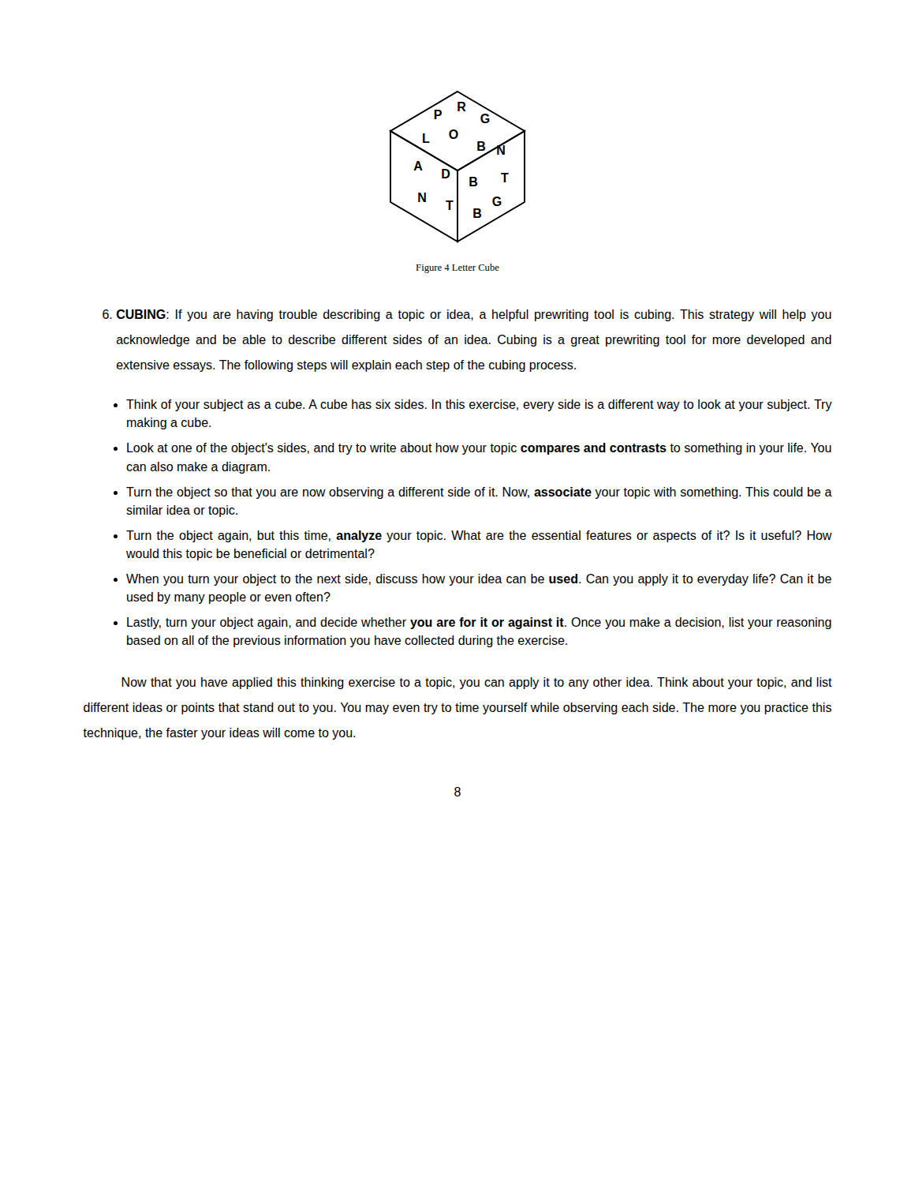Figure 4 Letter Cube
CUBING: If you are having trouble describing a topic or idea, a helpful prewriting tool is cubing. This strategy will help you acknowledge and be able to describe different sides of an idea. Cubing is a great prewriting tool for more developed and extensive essays. The following steps will explain each step of the cubing process.
Think of your subject as a cube. A cube has six sides. In this exercise, every side is a different way to look at your subject. Try making a cube.
Look at one of the object's sides, and try to write about how your topic compares and contrasts to something in your life. You can also make a diagram.
Turn the object so that you are now observing a different side of it. Now, associate your topic with something. This could be a similar idea or topic.
Turn the object again, but this time, analyze your topic. What are the essential features or aspects of it? Is it useful? How would this topic be beneficial or detrimental?
When you turn your object to the next side, discuss how your idea can be used. Can you apply it to everyday life? Can it be used by many people or even often?
Lastly, turn your object again, and decide whether you are for it or against it. Once you make a decision, list your reasoning based on all of the previous information you have collected during the exercise.
Now that you have applied this thinking exercise to a topic, you can apply it to any other idea. Think about your topic, and list different ideas or points that stand out to you. You may even try to time yourself while observing each side. The more you practice this technique, the faster your ideas will come to you.
8